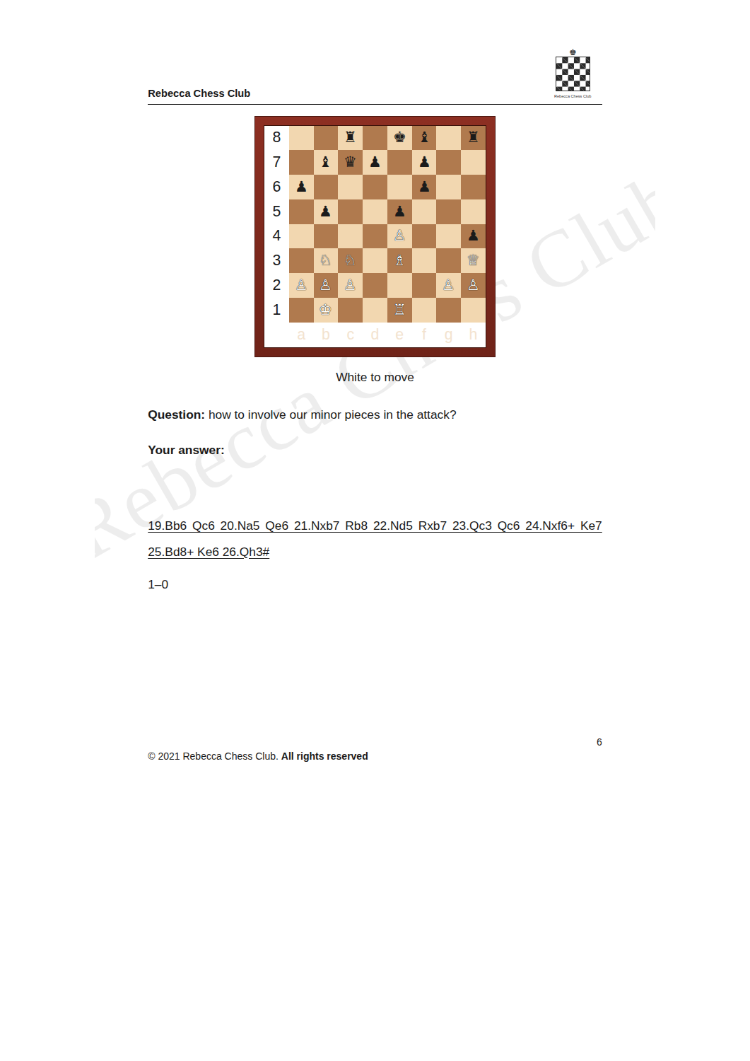Rebecca Chess Club
Rebecca Chess Club
♚ Rebecca Chess Club
| 8 | | | ♜ | | ♚ | ♝ | | ♜ |
| 7 | | ♝ | ♛ | ♟ | | ♟ | | |
| 6 | ♟ | | | | | ♟ | | |
| 5 | | ♟ | | | ♟ | | | |
| 4 | | | | | ♙ | | | ♟ |
| 3 | | ♘ | ♘ | | ♗ | | | ♕ |
| 2 | ♙ | ♙ | ♙ | | | | ♙ | ♙ |
| 1 | | ♔ | | | ♖ | | | |
| | a | b | c | d | e | f | g | h |
White to move
Question: how to involve our minor pieces in the attack?
Your answer:
19.Bb6 Qc6 20.Na5 Qe6 21.Nxb7 Rb8 22.Nd5 Rxb7 23.Qc3 Qc6 24.Nxf6+ Ke7 25.Bd8+ Ke6 26.Qh3#
1–0
6
© 2021 Rebecca Chess Club. All rights reserved